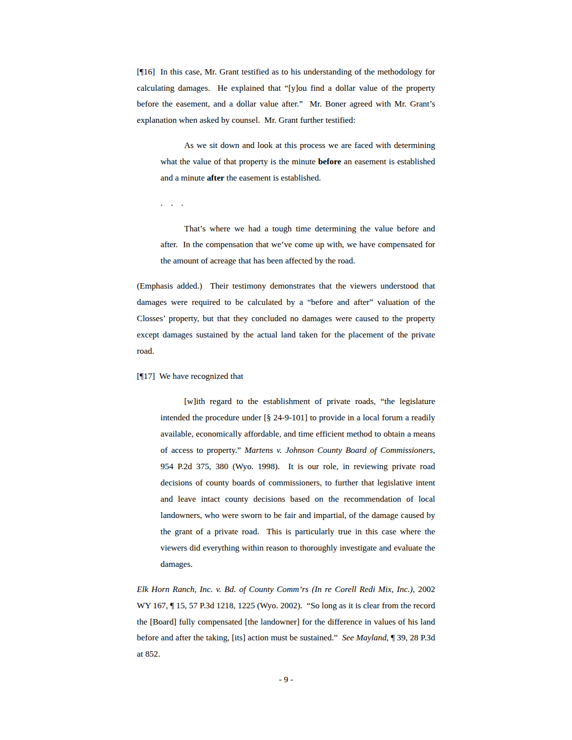[¶16] In this case, Mr. Grant testified as to his understanding of the methodology for calculating damages. He explained that “[y]ou find a dollar value of the property before the easement, and a dollar value after.” Mr. Boner agreed with Mr. Grant’s explanation when asked by counsel. Mr. Grant further testified:
As we sit down and look at this process we are faced with determining what the value of that property is the minute before an easement is established and a minute after the easement is established.
. . .
That’s where we had a tough time determining the value before and after. In the compensation that we’ve come up with, we have compensated for the amount of acreage that has been affected by the road.
(Emphasis added.) Their testimony demonstrates that the viewers understood that damages were required to be calculated by a “before and after” valuation of the Closses’ property, but that they concluded no damages were caused to the property except damages sustained by the actual land taken for the placement of the private road.
[¶17] We have recognized that
[w]ith regard to the establishment of private roads, “the legislature intended the procedure under [§ 24-9-101] to provide in a local forum a readily available, economically affordable, and time efficient method to obtain a means of access to property.” Martens v. Johnson County Board of Commissioners, 954 P.2d 375, 380 (Wyo. 1998). It is our role, in reviewing private road decisions of county boards of commissioners, to further that legislative intent and leave intact county decisions based on the recommendation of local landowners, who were sworn to be fair and impartial, of the damage caused by the grant of a private road. This is particularly true in this case where the viewers did everything within reason to thoroughly investigate and evaluate the damages.
Elk Horn Ranch, Inc. v. Bd. of County Comm’rs (In re Corell Redi Mix, Inc.), 2002 WY 167, ¶ 15, 57 P.3d 1218, 1225 (Wyo. 2002). “So long as it is clear from the record the [Board] fully compensated [the landowner] for the difference in values of his land before and after the taking, [its] action must be sustained.” See Mayland, ¶ 39, 28 P.3d at 852.
- 9 -